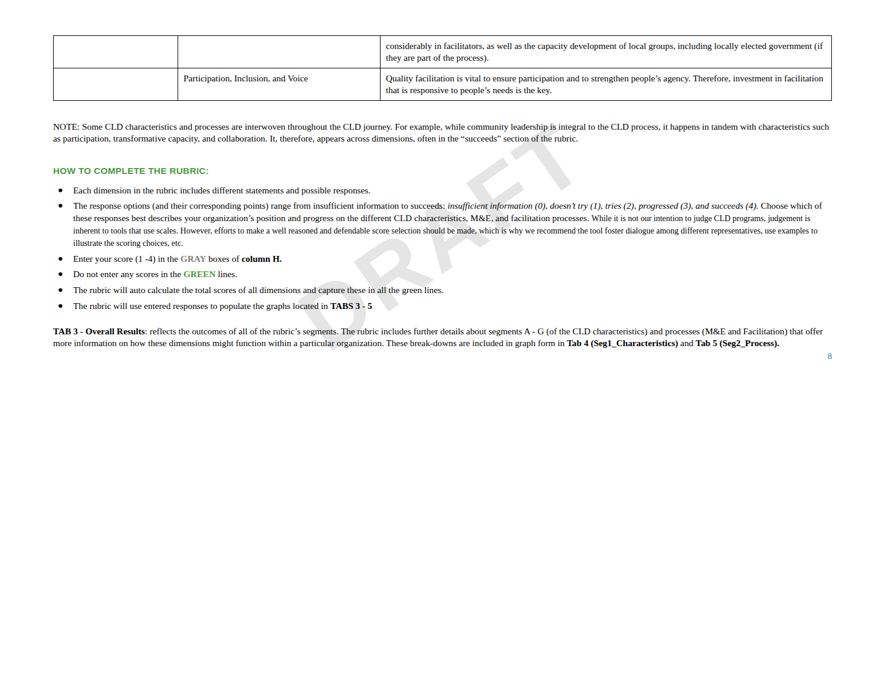DRAFT
| | | considerably in facilitators, as well as the capacity development of local groups, including locally elected government (if they are part of the process). |
| | Participation, Inclusion, and Voice | Quality facilitation is vital to ensure participation and to strengthen people’s agency. Therefore, investment in facilitation that is responsive to people’s needs is the key. |
NOTE: Some CLD characteristics and processes are interwoven throughout the CLD journey. For example, while community leadership is integral to the CLD process, it happens in tandem with characteristics such as participation, transformative capacity, and collaboration. It, therefore, appears across dimensions, often in the “succeeds” section of the rubric.
HOW TO COMPLETE THE RUBRIC:
Each dimension in the rubric includes different statements and possible responses.
The response options (and their corresponding points) range from insufficient information to succeeds: insufficient information (0), doesn’t try (1), tries (2), progressed (3), and succeeds (4). Choose which of these responses best describes your organization’s position and progress on the different CLD characteristics, M&E, and facilitation processes. While it is not our intention to judge CLD programs, judgement is inherent to tools that use scales. However, efforts to make a well reasoned and defendable score selection should be made, which is why we recommend the tool foster dialogue among different representatives, use examples to illustrate the scoring choices, etc.
Enter your score (1 -4) in the GRAY boxes of column H.
Do not enter any scores in the GREEN lines.
The rubric will auto calculate the total scores of all dimensions and capture these in all the green lines.
The rubric will use entered responses to populate the graphs located in TABS 3 - 5
TAB 3 - Overall Results: reflects the outcomes of all of the rubric’s segments. The rubric includes further details about segments A - G (of the CLD characteristics) and processes (M&E and Facilitation) that offer more information on how these dimensions might function within a particular organization. These break-downs are included in graph form in Tab 4 (Seg1_Characteristics) and Tab 5 (Seg2_Process).
8